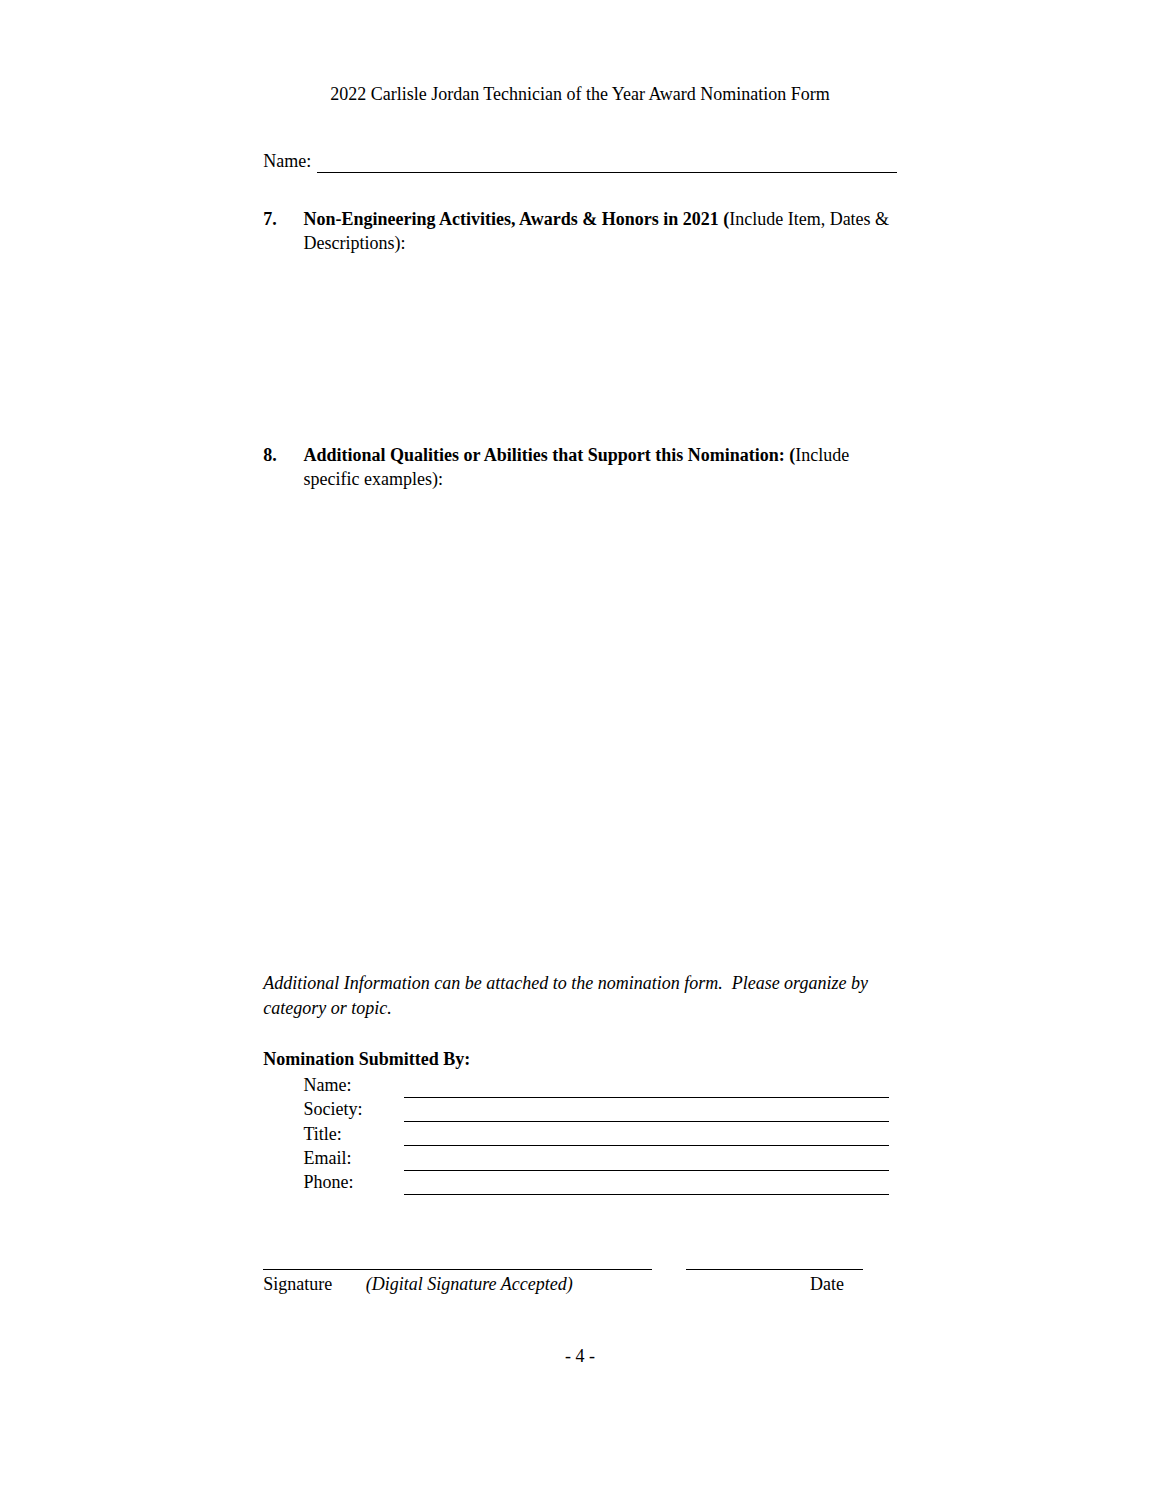2022 Carlisle Jordan Technician of the Year Award Nomination Form
Name:
7. Non-Engineering Activities, Awards & Honors in 2021 (Include Item, Dates & Descriptions):
8. Additional Qualities or Abilities that Support this Nomination: (Include specific examples):
Additional Information can be attached to the nomination form. Please organize by category or topic.
Nomination Submitted By:
| Name: | |
| Society: | |
| Title: | |
| Email: | |
| Phone: | |
Signature (Digital Signature Accepted) Date
- 4 -